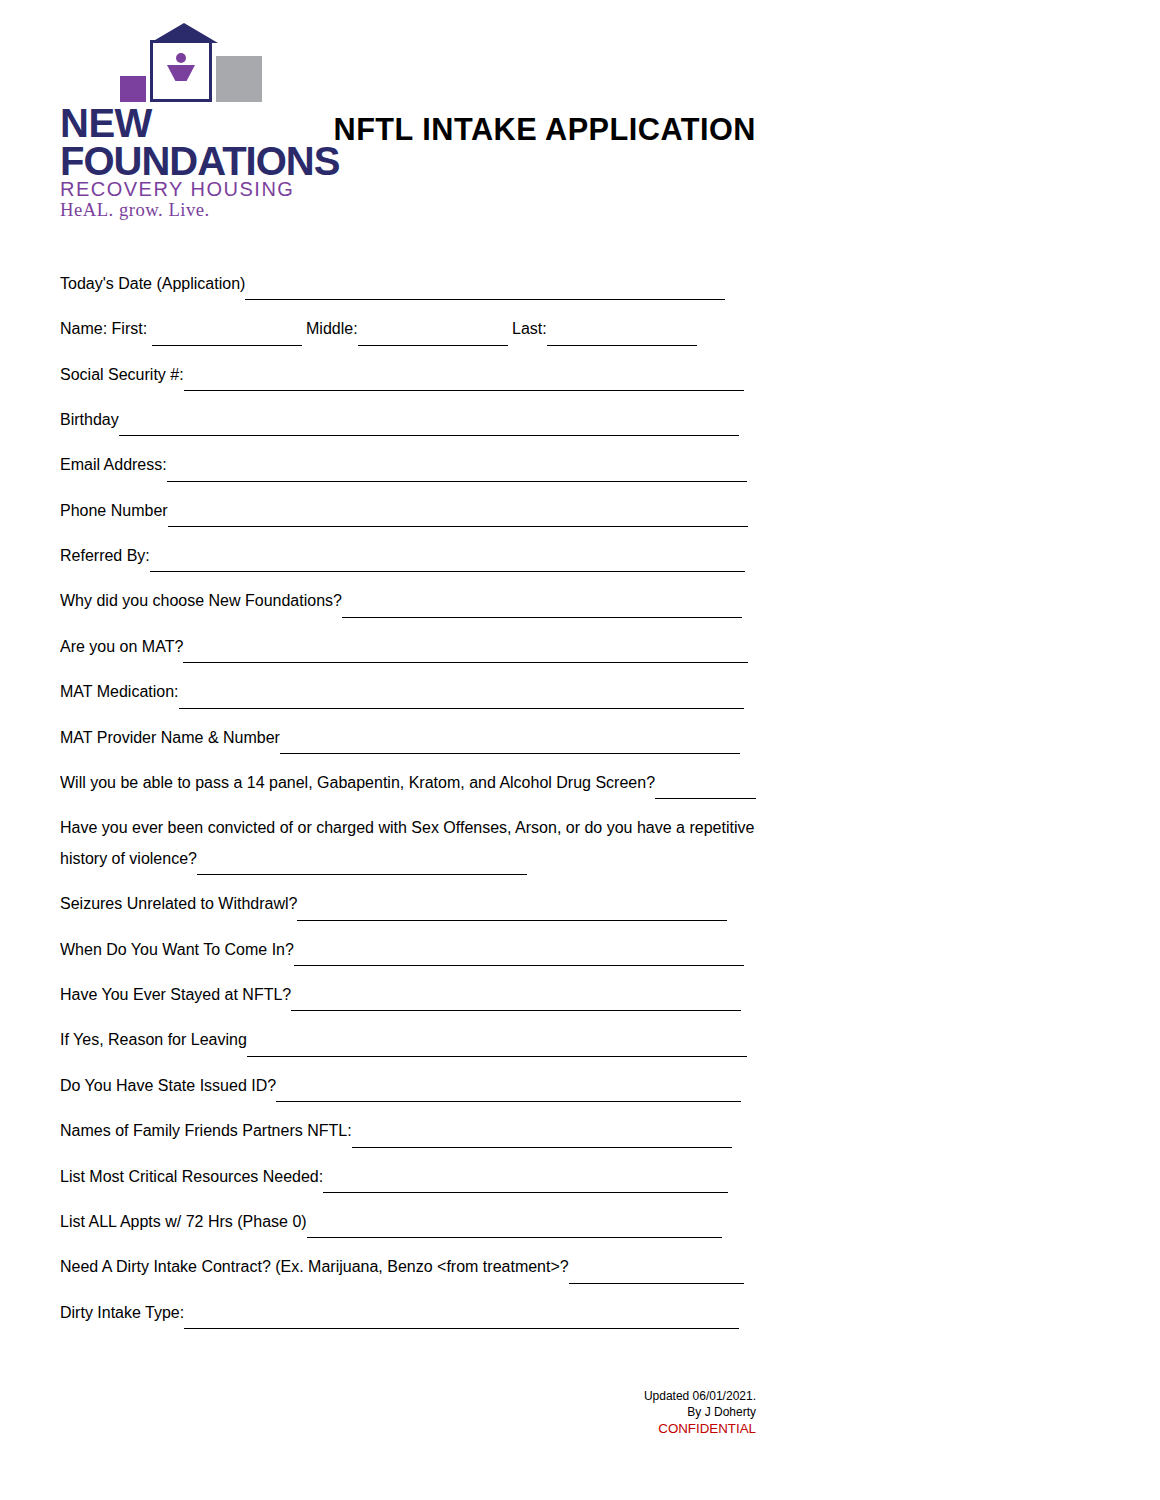NEW
FOUNDATIONS
RECOVERY HOUSING
HeAL. grow. Live.
NFTL INTAKE APPLICATION
Today's Date (Application)
Name: First: Middle: Last:
Social Security #:
Birthday
Email Address:
Phone Number
Referred By:
Why did you choose New Foundations?
Are you on MAT?
MAT Medication:
MAT Provider Name & Number
Will you be able to pass a 14 panel, Gabapentin, Kratom, and Alcohol Drug Screen?
Have you ever been convicted of or charged with Sex Offenses, Arson, or do you have a repetitive history of violence?
Seizures Unrelated to Withdrawl?
When Do You Want To Come In?
Have You Ever Stayed at NFTL?
If Yes, Reason for Leaving
Do You Have State Issued ID?
Names of Family Friends Partners NFTL:
List Most Critical Resources Needed:
List ALL Appts w/ 72 Hrs (Phase 0)
Need A Dirty Intake Contract? (Ex. Marijuana, Benzo <from treatment>?
Dirty Intake Type:
Updated 06/01/2021.
By J Doherty
CONFIDENTIAL